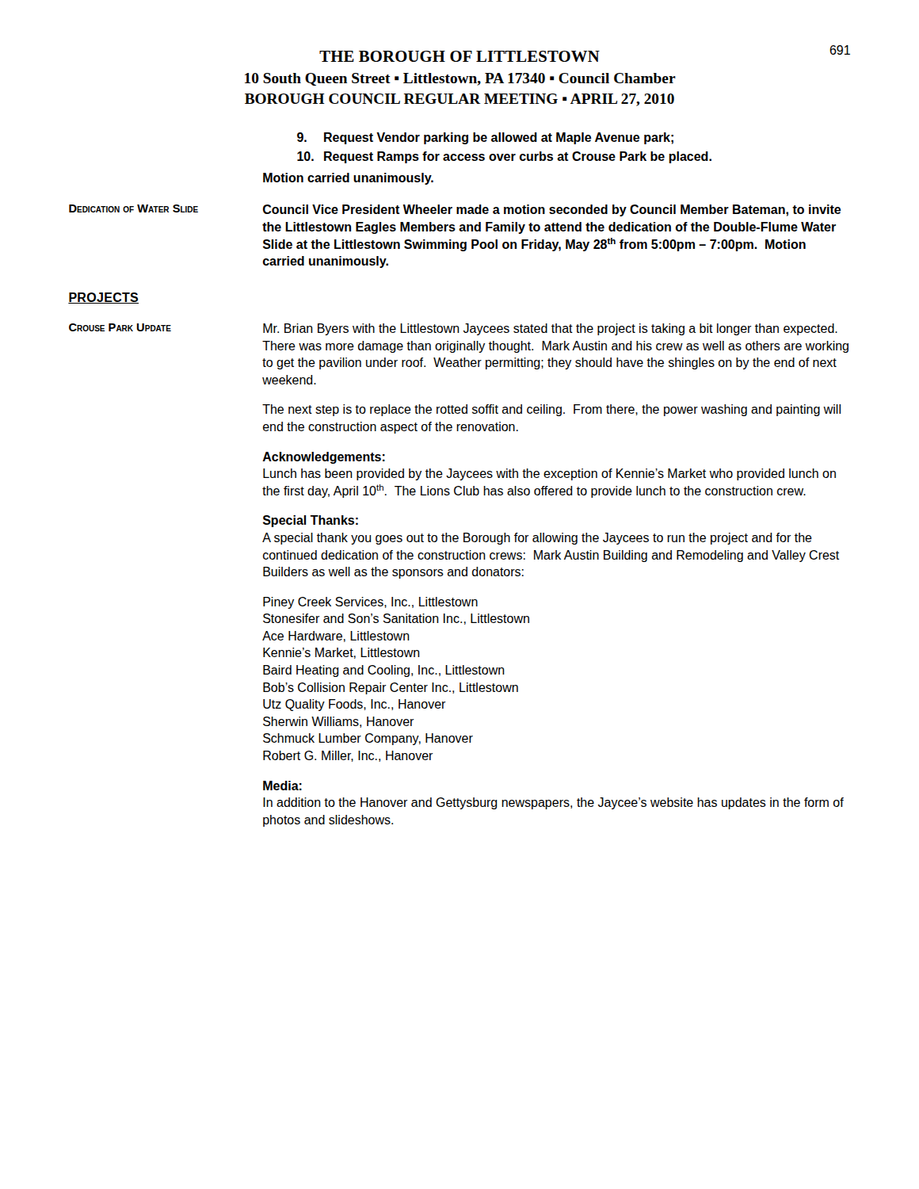691
THE BOROUGH OF LITTLESTOWN
10 South Queen Street ▪ Littlestown, PA 17340 ▪ Council Chamber
BOROUGH COUNCIL REGULAR MEETING ▪ APRIL 27, 2010
9. Request Vendor parking be allowed at Maple Avenue park;
10. Request Ramps for access over curbs at Crouse Park be placed.
Motion carried unanimously.
Dedication of Water Slide
Council Vice President Wheeler made a motion seconded by Council Member Bateman, to invite the Littlestown Eagles Members and Family to attend the dedication of the Double-Flume Water Slide at the Littlestown Swimming Pool on Friday, May 28th from 5:00pm – 7:00pm. Motion carried unanimously.
PROJECTS
Crouse Park Update
Mr. Brian Byers with the Littlestown Jaycees stated that the project is taking a bit longer than expected. There was more damage than originally thought. Mark Austin and his crew as well as others are working to get the pavilion under roof. Weather permitting; they should have the shingles on by the end of next weekend.
The next step is to replace the rotted soffit and ceiling. From there, the power washing and painting will end the construction aspect of the renovation.
Acknowledgements:
Lunch has been provided by the Jaycees with the exception of Kennie’s Market who provided lunch on the first day, April 10th. The Lions Club has also offered to provide lunch to the construction crew.
Special Thanks:
A special thank you goes out to the Borough for allowing the Jaycees to run the project and for the continued dedication of the construction crews: Mark Austin Building and Remodeling and Valley Crest Builders as well as the sponsors and donators:
Piney Creek Services, Inc., Littlestown
Stonesifer and Son’s Sanitation Inc., Littlestown
Ace Hardware, Littlestown
Kennie’s Market, Littlestown
Baird Heating and Cooling, Inc., Littlestown
Bob’s Collision Repair Center Inc., Littlestown
Utz Quality Foods, Inc., Hanover
Sherwin Williams, Hanover
Schmuck Lumber Company, Hanover
Robert G. Miller, Inc., Hanover
Media:
In addition to the Hanover and Gettysburg newspapers, the Jaycee’s website has updates in the form of photos and slideshows.